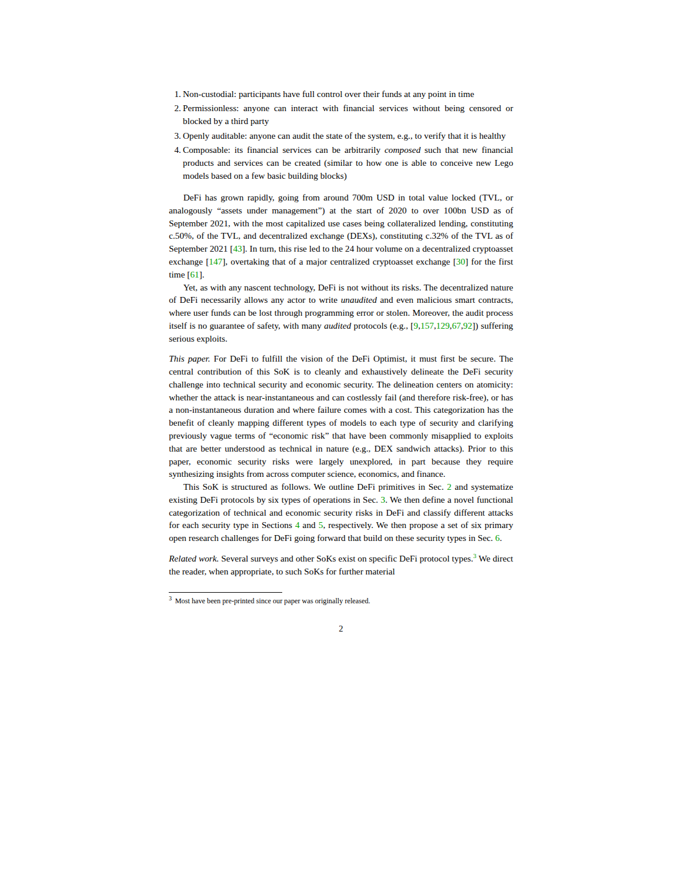1. Non-custodial: participants have full control over their funds at any point in time
2. Permissionless: anyone can interact with financial services without being censored or blocked by a third party
3. Openly auditable: anyone can audit the state of the system, e.g., to verify that it is healthy
4. Composable: its financial services can be arbitrarily composed such that new financial products and services can be created (similar to how one is able to conceive new Lego models based on a few basic building blocks)
DeFi has grown rapidly, going from around 700m USD in total value locked (TVL, or analogously “assets under management”) at the start of 2020 to over 100bn USD as of September 2021, with the most capitalized use cases being collateralized lending, constituting c.50%, of the TVL, and decentralized exchange (DEXs), constituting c.32% of the TVL as of September 2021 [43]. In turn, this rise led to the 24 hour volume on a decentralized cryptoasset exchange [147], overtaking that of a major centralized cryptoasset exchange [30] for the first time [61].
Yet, as with any nascent technology, DeFi is not without its risks. The decentralized nature of DeFi necessarily allows any actor to write unaudited and even malicious smart contracts, where user funds can be lost through programming error or stolen. Moreover, the audit process itself is no guarantee of safety, with many audited protocols (e.g., [9,157,129,67,92]) suffering serious exploits.
This paper. For DeFi to fulfill the vision of the DeFi Optimist, it must first be secure. The central contribution of this SoK is to cleanly and exhaustively delineate the DeFi security challenge into technical security and economic security. The delineation centers on atomicity: whether the attack is near-instantaneous and can costlessly fail (and therefore risk-free), or has a non-instantaneous duration and where failure comes with a cost. This categorization has the benefit of cleanly mapping different types of models to each type of security and clarifying previously vague terms of “economic risk” that have been commonly misapplied to exploits that are better understood as technical in nature (e.g., DEX sandwich attacks). Prior to this paper, economic security risks were largely unexplored, in part because they require synthesizing insights from across computer science, economics, and finance.
This SoK is structured as follows. We outline DeFi primitives in Sec. 2 and systematize existing DeFi protocols by six types of operations in Sec. 3. We then define a novel functional categorization of technical and economic security risks in DeFi and classify different attacks for each security type in Sections 4 and 5, respectively. We then propose a set of six primary open research challenges for DeFi going forward that build on these security types in Sec. 6.
Related work. Several surveys and other SoKs exist on specific DeFi protocol types.3 We direct the reader, when appropriate, to such SoKs for further material
3 Most have been pre-printed since our paper was originally released.
2